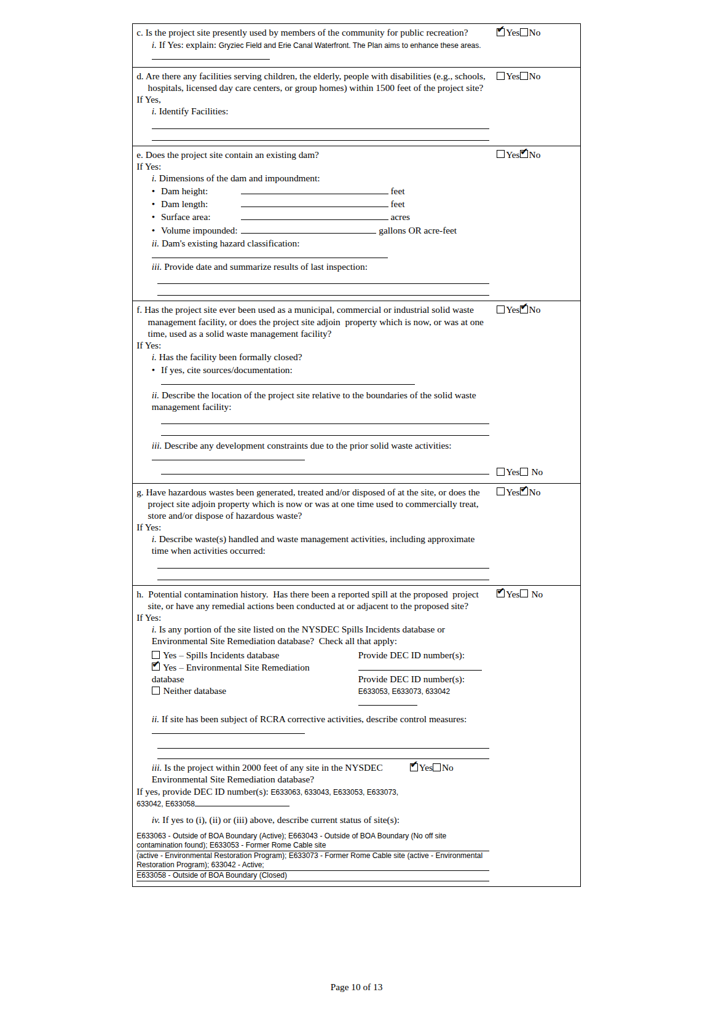| c. Is the project site presently used by members of the community for public recreation? i. If Yes: explain: Gryziec Field and Erie Canal Waterfront. The Plan aims to enhance these areas. | Yes No |
| d. Are there any facilities serving children, the elderly, people with disabilities (e.g., schools, hospitals, licensed day care centers, or group homes) within 1500 feet of the project site? If Yes, i. Identify Facilities: | Yes No |
| e. Does the project site contain an existing dam? If Yes: i. Dimensions of the dam and impoundment: Dam height: feet Dam length: feet Surface area: acres Volume impounded: gallons OR acre-feet ii. Dam's existing hazard classification: iii. Provide date and summarize results of last inspection: | Yes No |
| f. Has the project site ever been used as a municipal, commercial or industrial solid waste management facility, or does the project site adjoin property which is now, or was at one time, used as a solid waste management facility? If Yes: i. Has the facility been formally closed? If yes, cite sources/documentation: ii. Describe the location of the project site relative to the boundaries of the solid waste management facility: iii. Describe any development constraints due to the prior solid waste activities: | Yes No Yes No |
| g. Have hazardous wastes been generated, treated and/or disposed of at the site, or does the project site adjoin property which is now or was at one time used to commercially treat, store and/or dispose of hazardous waste? If Yes: i. Describe waste(s) handled and waste management activities, including approximate time when activities occurred: | Yes No |
| h. Potential contamination history. Has there been a reported spill at the proposed project site, or have any remedial actions been conducted at or adjacent to the proposed site? If Yes: i. Is any portion of the site listed on the NYSDEC Spills Incidents database or Environmental Site Remediation database? Check all that apply: Yes – Spills Incidents database Yes – Environmental Site Remediation database Neither database Provide DEC ID number(s): Provide DEC ID number(s): E633053, E633073, 633042 ii. If site has been subject of RCRA corrective activities, describe control measures: / iii. Is the project within 2000 feet of any site in the NYSDEC Environmental Site Remediation database? If yes, provide DEC ID number(s): E633063, 633043, E633053, E633073, 633042, E633058 / Yes No / iv. If yes to (i), (ii) or (iii) above, describe current status of site(s): E633063 - Outside of BOA Boundary (Active); E663043 - Outside of BOA Boundary (No off site contamination found); E633053 - Former Rome Cable site (active - Environmental Restoration Program); E633073 - Former Rome Cable site (active - Environmental Restoration Program); 633042 - Active; E633058 - Outside of BOA Boundary (Closed) | Yes No |
Page 10 of 13